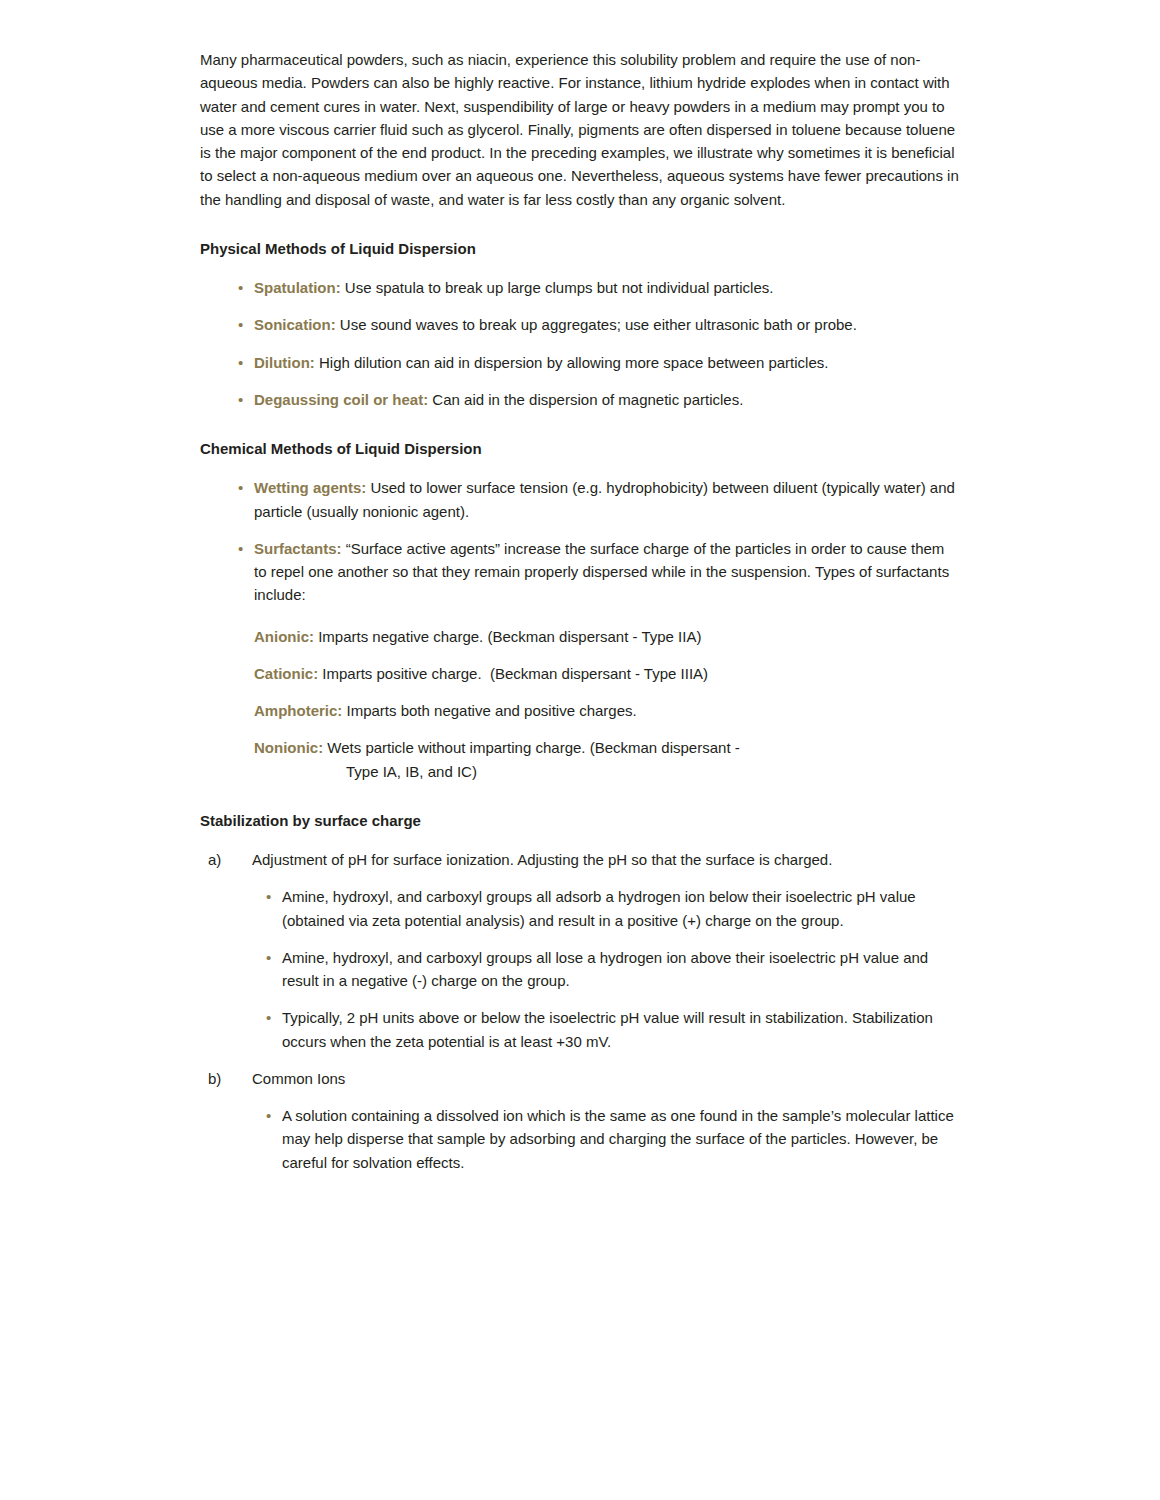Many pharmaceutical powders, such as niacin, experience this solubility problem and require the use of non-aqueous media. Powders can also be highly reactive. For instance, lithium hydride explodes when in contact with water and cement cures in water. Next, suspendibility of large or heavy powders in a medium may prompt you to use a more viscous carrier fluid such as glycerol. Finally, pigments are often dispersed in toluene because toluene is the major component of the end product. In the preceding examples, we illustrate why sometimes it is beneficial to select a non-aqueous medium over an aqueous one. Nevertheless, aqueous systems have fewer precautions in the handling and disposal of waste, and water is far less costly than any organic solvent.
Physical Methods of Liquid Dispersion
Spatulation: Use spatula to break up large clumps but not individual particles.
Sonication: Use sound waves to break up aggregates; use either ultrasonic bath or probe.
Dilution: High dilution can aid in dispersion by allowing more space between particles.
Degaussing coil or heat: Can aid in the dispersion of magnetic particles.
Chemical Methods of Liquid Dispersion
Wetting agents: Used to lower surface tension (e.g. hydrophobicity) between diluent (typically water) and particle (usually nonionic agent).
Surfactants: “Surface active agents” increase the surface charge of the particles in order to cause them to repel one another so that they remain properly dispersed while in the suspension. Types of surfactants include:
Anionic: Imparts negative charge. (Beckman dispersant - Type IIA)
Cationic: Imparts positive charge. (Beckman dispersant - Type IIIA)
Amphoteric: Imparts both negative and positive charges.
Nonionic: Wets particle without imparting charge. (Beckman dispersant -Type IA, IB, and IC)
Stabilization by surface charge
Adjustment of pH for surface ionization. Adjusting the pH so that the surface is charged.
Amine, hydroxyl, and carboxyl groups all adsorb a hydrogen ion below their isoelectric pH value (obtained via zeta potential analysis) and result in a positive (+) charge on the group.
Amine, hydroxyl, and carboxyl groups all lose a hydrogen ion above their isoelectric pH value and result in a negative (-) charge on the group.
Typically, 2 pH units above or below the isoelectric pH value will result in stabilization. Stabilization occurs when the zeta potential is at least +30 mV.
Common Ions
A solution containing a dissolved ion which is the same as one found in the sample’s molecular lattice may help disperse that sample by adsorbing and charging the surface of the particles. However, be careful for solvation effects.